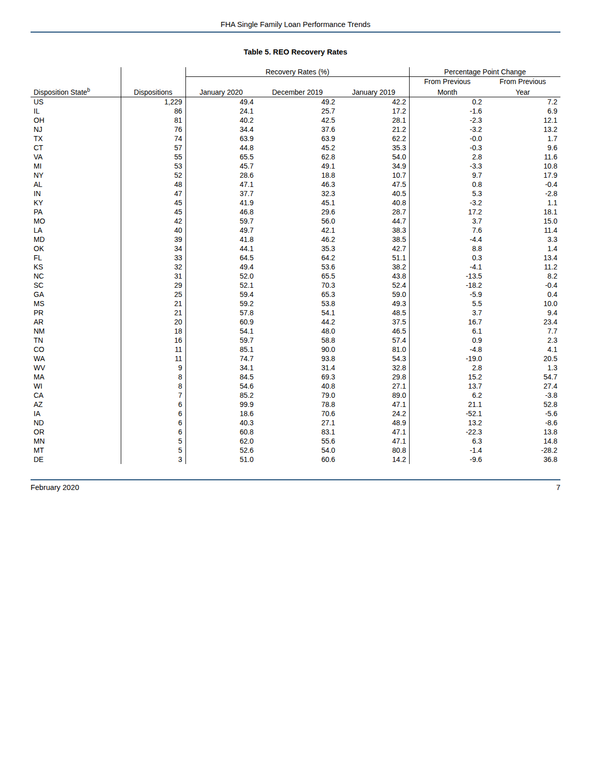FHA Single Family Loan Performance Trends
Table 5. REO Recovery Rates
| | | Recovery Rates (%) | Percentage Point Change |
| --- | --- | --- | --- |
| | | | | | From Previous | From Previous |
| Disposition State b | Dispositions | January 2020 | December 2019 | January 2019 | Month | Year |
| US | 1,229 | 49.4 | 49.2 | 42.2 | 0.2 | 7.2 |
| IL | 86 | 24.1 | 25.7 | 17.2 | -1.6 | 6.9 |
| OH | 81 | 40.2 | 42.5 | 28.1 | -2.3 | 12.1 |
| NJ | 76 | 34.4 | 37.6 | 21.2 | -3.2 | 13.2 |
| TX | 74 | 63.9 | 63.9 | 62.2 | -0.0 | 1.7 |
| CT | 57 | 44.8 | 45.2 | 35.3 | -0.3 | 9.6 |
| VA | 55 | 65.5 | 62.8 | 54.0 | 2.8 | 11.6 |
| MI | 53 | 45.7 | 49.1 | 34.9 | -3.3 | 10.8 |
| NY | 52 | 28.6 | 18.8 | 10.7 | 9.7 | 17.9 |
| AL | 48 | 47.1 | 46.3 | 47.5 | 0.8 | -0.4 |
| IN | 47 | 37.7 | 32.3 | 40.5 | 5.3 | -2.8 |
| KY | 45 | 41.9 | 45.1 | 40.8 | -3.2 | 1.1 |
| PA | 45 | 46.8 | 29.6 | 28.7 | 17.2 | 18.1 |
| MO | 42 | 59.7 | 56.0 | 44.7 | 3.7 | 15.0 |
| LA | 40 | 49.7 | 42.1 | 38.3 | 7.6 | 11.4 |
| MD | 39 | 41.8 | 46.2 | 38.5 | -4.4 | 3.3 |
| OK | 34 | 44.1 | 35.3 | 42.7 | 8.8 | 1.4 |
| FL | 33 | 64.5 | 64.2 | 51.1 | 0.3 | 13.4 |
| KS | 32 | 49.4 | 53.6 | 38.2 | -4.1 | 11.2 |
| NC | 31 | 52.0 | 65.5 | 43.8 | -13.5 | 8.2 |
| SC | 29 | 52.1 | 70.3 | 52.4 | -18.2 | -0.4 |
| GA | 25 | 59.4 | 65.3 | 59.0 | -5.9 | 0.4 |
| MS | 21 | 59.2 | 53.8 | 49.3 | 5.5 | 10.0 |
| PR | 21 | 57.8 | 54.1 | 48.5 | 3.7 | 9.4 |
| AR | 20 | 60.9 | 44.2 | 37.5 | 16.7 | 23.4 |
| NM | 18 | 54.1 | 48.0 | 46.5 | 6.1 | 7.7 |
| TN | 16 | 59.7 | 58.8 | 57.4 | 0.9 | 2.3 |
| CO | 11 | 85.1 | 90.0 | 81.0 | -4.8 | 4.1 |
| WA | 11 | 74.7 | 93.8 | 54.3 | -19.0 | 20.5 |
| WV | 9 | 34.1 | 31.4 | 32.8 | 2.8 | 1.3 |
| MA | 8 | 84.5 | 69.3 | 29.8 | 15.2 | 54.7 |
| WI | 8 | 54.6 | 40.8 | 27.1 | 13.7 | 27.4 |
| CA | 7 | 85.2 | 79.0 | 89.0 | 6.2 | -3.8 |
| AZ | 6 | 99.9 | 78.8 | 47.1 | 21.1 | 52.8 |
| IA | 6 | 18.6 | 70.6 | 24.2 | -52.1 | -5.6 |
| ND | 6 | 40.3 | 27.1 | 48.9 | 13.2 | -8.6 |
| OR | 6 | 60.8 | 83.1 | 47.1 | -22.3 | 13.8 |
| MN | 5 | 62.0 | 55.6 | 47.1 | 6.3 | 14.8 |
| MT | 5 | 52.6 | 54.0 | 80.8 | -1.4 | -28.2 |
| DE | 3 | 51.0 | 60.6 | 14.2 | -9.6 | 36.8 |
February 2020 7